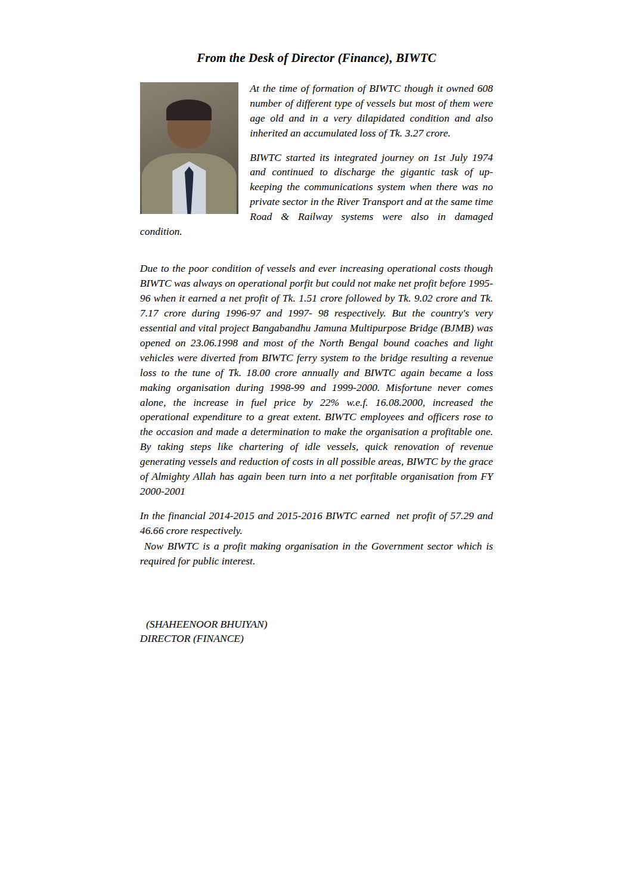From the Desk of Director (Finance), BIWTC
At the time of formation of BIWTC though it owned 608 number of different type of vessels but most of them were age old and in a very dilapidated condition and also inherited an accumulated loss of Tk. 3.27 crore.
BIWTC started its integrated journey on 1st July 1974 and continued to discharge the gigantic task of up-keeping the communications system when there was no private sector in the River Transport and at the same time Road & Railway systems were also in damaged condition.
Due to the poor condition of vessels and ever increasing operational costs though BIWTC was always on operational porfit but could not make net profit before 1995-96 when it earned a net profit of Tk. 1.51 crore followed by Tk. 9.02 crore and Tk. 7.17 crore during 1996-97 and 1997- 98 respectively. But the country's very essential and vital project Bangabandhu Jamuna Multipurpose Bridge (BJMB) was opened on 23.06.1998 and most of the North Bengal bound coaches and light vehicles were diverted from BIWTC ferry system to the bridge resulting a revenue loss to the tune of Tk. 18.00 crore annually and BIWTC again became a loss making organisation during 1998-99 and 1999-2000. Misfortune never comes alone, the increase in fuel price by 22% w.e.f. 16.08.2000, increased the operational expenditure to a great extent. BIWTC employees and officers rose to the occasion and made a determination to make the organisation a profitable one. By taking steps like chartering of idle vessels, quick renovation of revenue generating vessels and reduction of costs in all possible areas, BIWTC by the grace of Almighty Allah has again been turn into a net porfitable organisation from FY 2000-2001
In the financial 2014-2015 and 2015-2016 BIWTC earned net profit of 57.29 and 46.66 crore respectively.
Now BIWTC is a profit making organisation in the Government sector which is required for public interest.
(SHAHEENOOR BHUIYAN)
DIRECTOR (FINANCE)